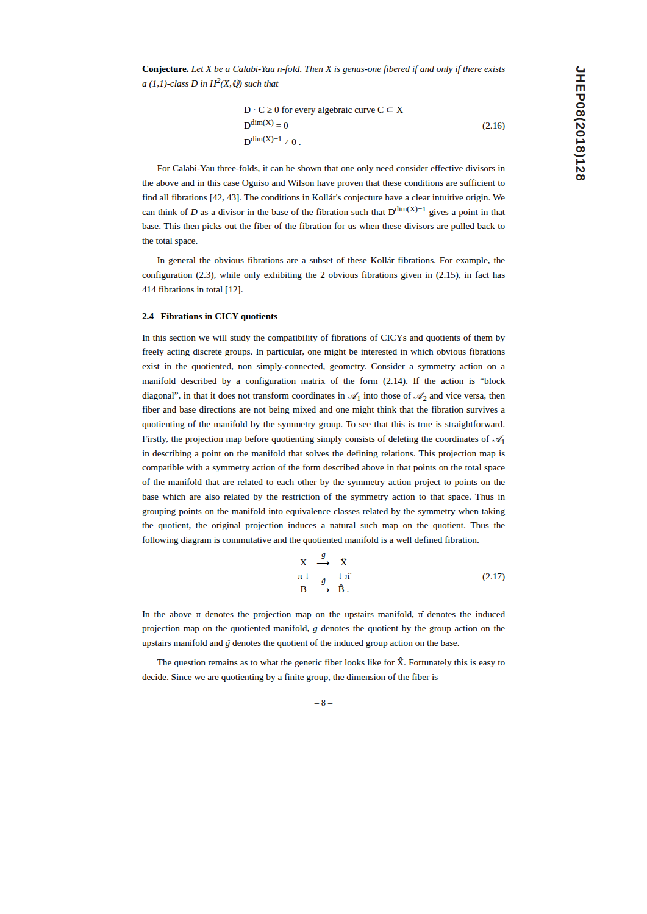JHEP08(2018)128
Conjecture. Let X be a Calabi-Yau n-fold. Then X is genus-one fibered if and only if there exists a (1,1)-class D in H2(X,ℚ) such that
D · C ≥ 0 for every algebraic curve C ⊂ X
Ddim(X) = 0
Ddim(X)−1 ≠ 0 .
(2.16)
For Calabi-Yau three-folds, it can be shown that one only need consider effective divisors in the above and in this case Oguiso and Wilson have proven that these conditions are sufficient to find all fibrations [42, 43]. The conditions in Kollár's conjecture have a clear intuitive origin. We can think of D as a divisor in the base of the fibration such that Ddim(X)−1 gives a point in that base. This then picks out the fiber of the fibration for us when these divisors are pulled back to the total space.
In general the obvious fibrations are a subset of these Kollár fibrations. For example, the configuration (2.3), while only exhibiting the 2 obvious fibrations given in (2.15), in fact has 414 fibrations in total [12].
2.4 Fibrations in CICY quotients
In this section we will study the compatibility of fibrations of CICYs and quotients of them by freely acting discrete groups. In particular, one might be interested in which obvious fibrations exist in the quotiented, non simply-connected, geometry. Consider a symmetry action on a manifold described by a configuration matrix of the form (2.14). If the action is “block diagonal”, in that it does not transform coordinates in 𝒜1 into those of 𝒜2 and vice versa, then fiber and base directions are not being mixed and one might think that the fibration survives a quotienting of the manifold by the symmetry group. To see that this is true is straightforward. Firstly, the projection map before quotienting simply consists of deleting the coordinates of 𝒜1 in describing a point on the manifold that solves the defining relations. This projection map is compatible with a symmetry action of the form described above in that points on the total space of the manifold that are related to each other by the symmetry action project to points on the base which are also related by the restriction of the symmetry action to that space. Thus in grouping points on the manifold into equivalence classes related by the symmetry when taking the quotient, the original projection induces a natural such map on the quotient. Thus the following diagram is commutative and the quotiented manifold is a well defined fibration.
X g⟶ X̂
π ↓ ↓ π̂
B g̃⟶ B̂ .
(2.17)
In the above π denotes the projection map on the upstairs manifold, π̂ denotes the induced projection map on the quotiented manifold, g denotes the quotient by the group action on the upstairs manifold and g̃ denotes the quotient of the induced group action on the base.
The question remains as to what the generic fiber looks like for X̂. Fortunately this is easy to decide. Since we are quotienting by a finite group, the dimension of the fiber is
– 8 –